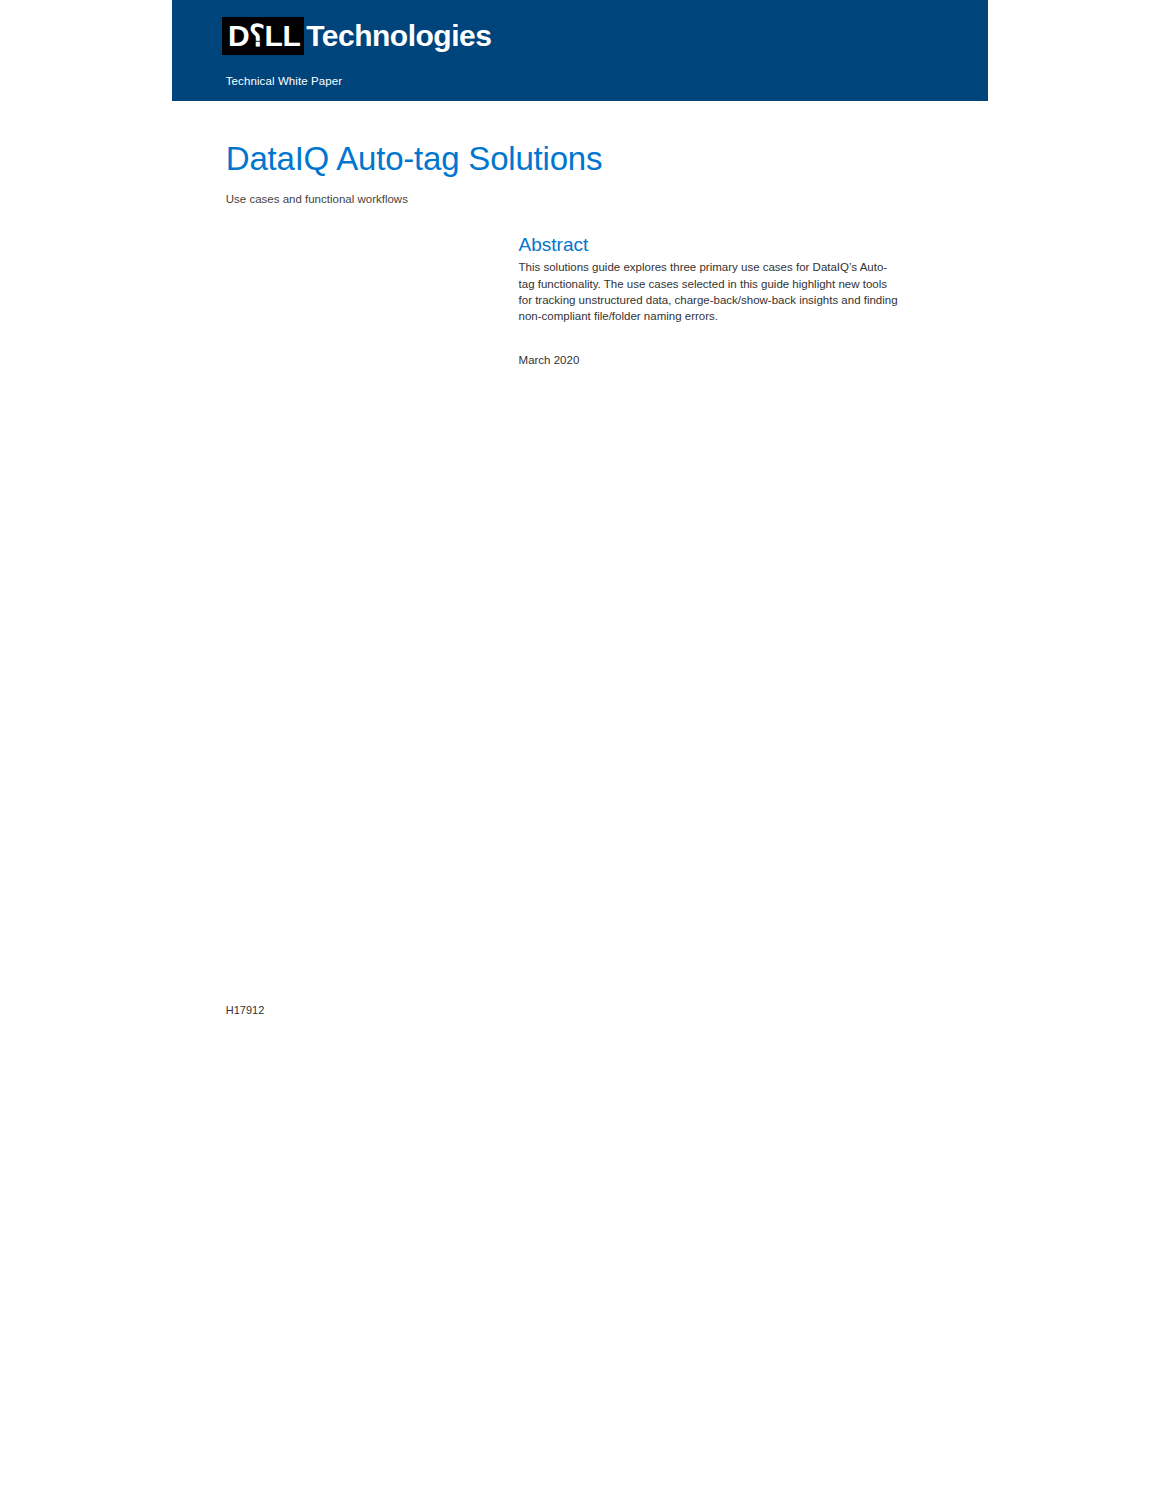D⸮LL Technologies
Technical White Paper
DataIQ Auto-tag Solutions
Use cases and functional workflows
Abstract
This solutions guide explores three primary use cases for DataIQ’s Auto-tag functionality. The use cases selected in this guide highlight new tools for tracking unstructured data, charge-back/show-back insights and finding non-compliant file/folder naming errors.
March 2020
H17912